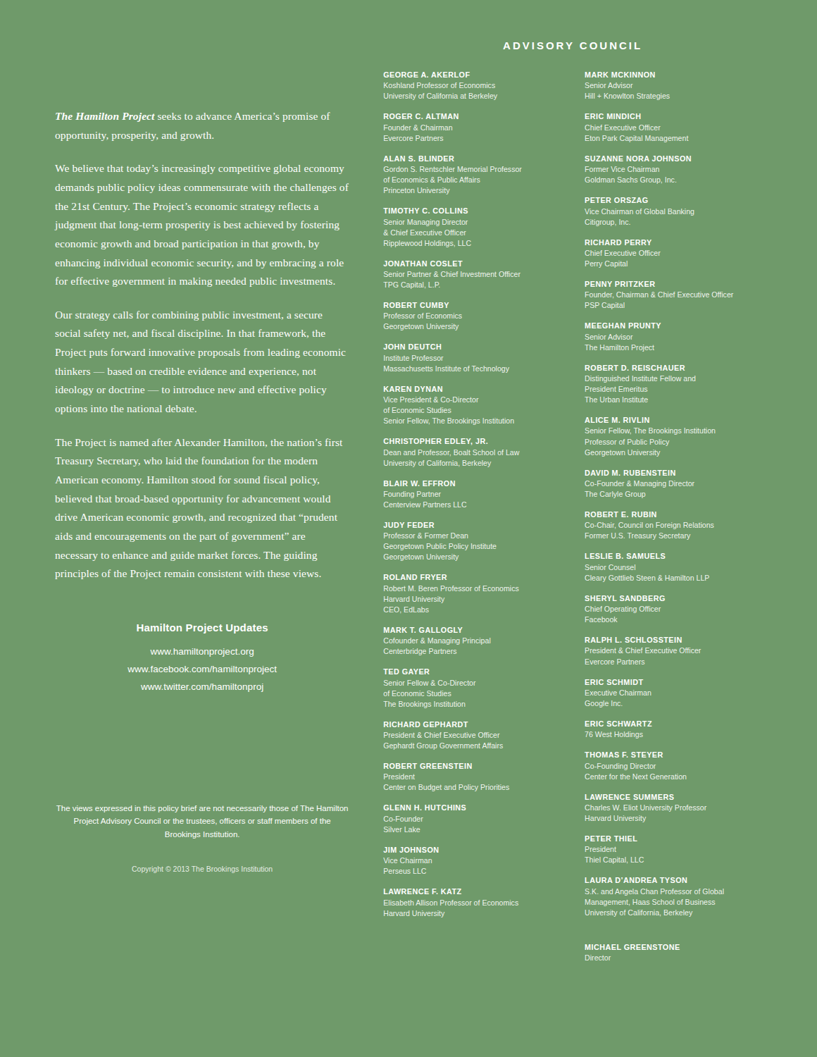The Hamilton Project seeks to advance America’s promise of opportunity, prosperity, and growth.
We believe that today’s increasingly competitive global economy demands public policy ideas commensurate with the challenges of the 21st Century. The Project’s economic strategy reflects a judgment that long-term prosperity is best achieved by fostering economic growth and broad participation in that growth, by enhancing individual economic security, and by embracing a role for effective government in making needed public investments.
Our strategy calls for combining public investment, a secure social safety net, and fiscal discipline. In that framework, the Project puts forward innovative proposals from leading economic thinkers — based on credible evidence and experience, not ideology or doctrine — to introduce new and effective policy options into the national debate.
The Project is named after Alexander Hamilton, the nation’s first Treasury Secretary, who laid the foundation for the modern American economy. Hamilton stood for sound fiscal policy, believed that broad-based opportunity for advancement would drive American economic growth, and recognized that “prudent aids and encouragements on the part of government” are necessary to enhance and guide market forces. The guiding principles of the Project remain consistent with these views.
Hamilton Project Updates
www.hamiltonproject.org
www.facebook.com/hamiltonproject
www.twitter.com/hamiltonproj
The views expressed in this policy brief are not necessarily those of The Hamilton Project Advisory Council or the trustees, officers or staff members of the Brookings Institution.
Copyright © 2013 The Brookings Institution
ADVISORY COUNCIL
GEORGE A. AKERLOF Koshland Professor of Economics University of California at Berkeley
ROGER C. ALTMAN Founder & Chairman Evercore Partners
ALAN S. BLINDER Gordon S. Rentschler Memorial Professor of Economics & Public Affairs Princeton University
TIMOTHY C. COLLINS Senior Managing Director& Chief Executive Officer Ripplewood Holdings, LLC
JONATHAN COSLET Senior Partner & Chief Investment Officer TPG Capital, L.P.
ROBERT CUMBY Professor of Economics Georgetown University
JOHN DEUTCH Institute Professor Massachusetts Institute of Technology
KAREN DYNAN Vice President & Co-Director of Economic Studies Senior Fellow, The Brookings Institution
CHRISTOPHER EDLEY, JR. Dean and Professor, Boalt School of Law University of California, Berkeley
BLAIR W. EFFRON Founding Partner Centerview Partners LLC
JUDY FEDER Professor & Former Dean Georgetown Public Policy Institute Georgetown University
ROLAND FRYER Robert M. Beren Professor of Economics Harvard University CEO, EdLabs
MARK T. GALLOGLY Cofounder & Managing Principal Centerbridge Partners
TED GAYER Senior Fellow & Co-Director of Economic Studies The Brookings Institution
RICHARD GEPHARDT President & Chief Executive Officer Gephardt Group Government Affairs
ROBERT GREENSTEIN President Center on Budget and Policy Priorities
GLENN H. HUTCHINS Co-Founder Silver Lake
JIM JOHNSON Vice Chairman Perseus LLC
LAWRENCE F. KATZ Elisabeth Allison Professor of Economics Harvard University
MARK MCKINNON Senior Advisor Hill + Knowlton Strategies
ERIC MINDICH Chief Executive Officer Eton Park Capital Management
SUZANNE NORA JOHNSON Former Vice Chairman Goldman Sachs Group, Inc.
PETER ORSZAG Vice Chairman of Global Banking Citigroup, Inc.
RICHARD PERRY Chief Executive Officer Perry Capital
PENNY PRITZKER Founder, Chairman & Chief Executive Officer PSP Capital
MEEGHAN PRUNTY Senior Advisor The Hamilton Project
ROBERT D. REISCHAUER Distinguished Institute Fellow and President Emeritus The Urban Institute
ALICE M. RIVLIN Senior Fellow, The Brookings Institution Professor of Public Policy Georgetown University
DAVID M. RUBENSTEIN Co-Founder & Managing Director The Carlyle Group
ROBERT E. RUBIN Co-Chair, Council on Foreign Relations Former U.S. Treasury Secretary
LESLIE B. SAMUELS Senior Counsel Cleary Gottlieb Steen & Hamilton LLP
SHERYL SANDBERG Chief Operating Officer Facebook
RALPH L. SCHLOSSTEIN President & Chief Executive Officer Evercore Partners
ERIC SCHMIDT Executive Chairman Google Inc.
ERIC SCHWARTZ 76 West Holdings
THOMAS F. STEYER Co-Founding Director Center for the Next Generation
LAWRENCE SUMMERS Charles W. Eliot University Professor Harvard University
PETER THIEL President Thiel Capital, LLC
LAURA D’ANDREA TYSON S.K. and Angela Chan Professor of Global Management, Haas School of Business University of California, Berkeley
MICHAEL GREENSTONE Director